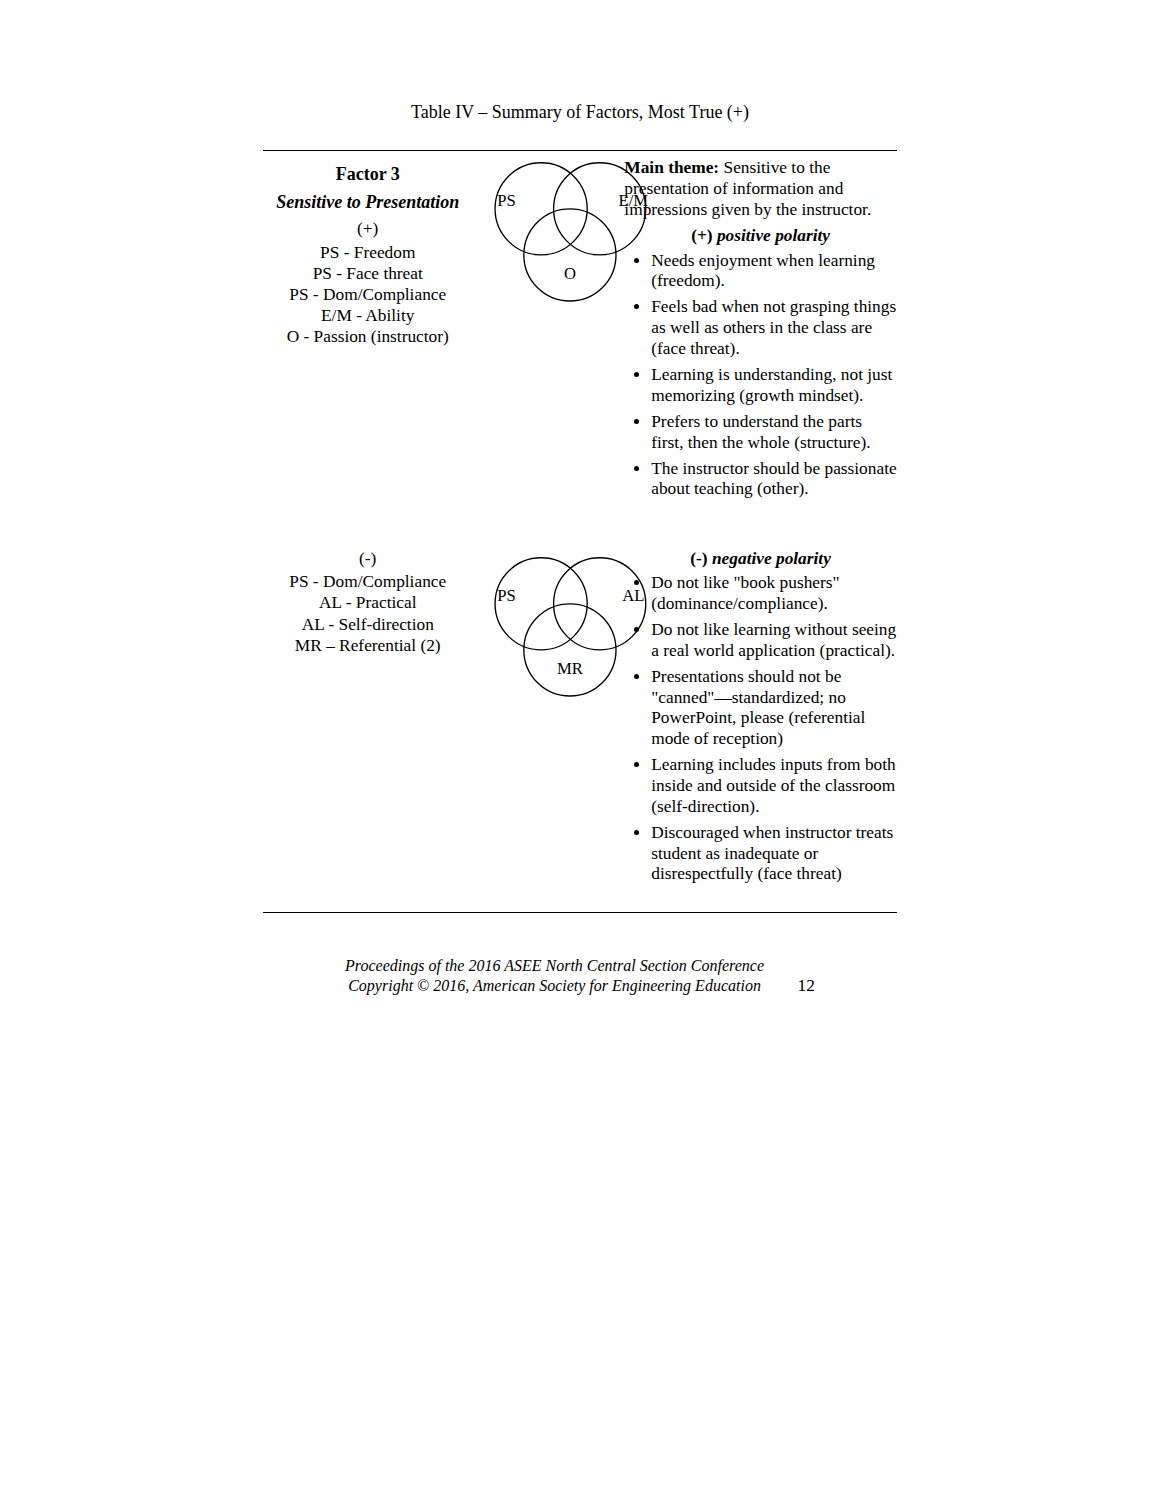Table IV – Summary of Factors, Most True (+)
| Factor 3 Sensitive to Presentation (+) PS - Freedom PS - Face threat PS - Dom/Compliance E/M - Ability O - Passion (instructor) | PS E/M O | Main theme: Sensitive to the presentation of information and impressions given by the instructor. (+) positive polarity Needs enjoyment when learning (freedom). Feels bad when not grasping things as well as others in the class are (face threat). Learning is understanding, not just memorizing (growth mindset). Prefers to understand the parts first, then the whole (structure). The instructor should be passionate about teaching (other). |
| (-) PS - Dom/Compliance AL - Practical AL - Self-direction MR – Referential (2) | PS AL MR | (-) negative polarity Do not like "book pushers" (dominance/compliance). Do not like learning without seeing a real world application (practical). Presentations should not be "canned"—standardized; no PowerPoint, please (referential mode of reception) Learning includes inputs from both inside and outside of the classroom (self-direction). Discouraged when instructor treats student as inadequate or disrespectfully (face threat) |
Proceedings of the 2016 ASEE North Central Section Conference
Copyright © 2016, American Society for Engineering Education
12